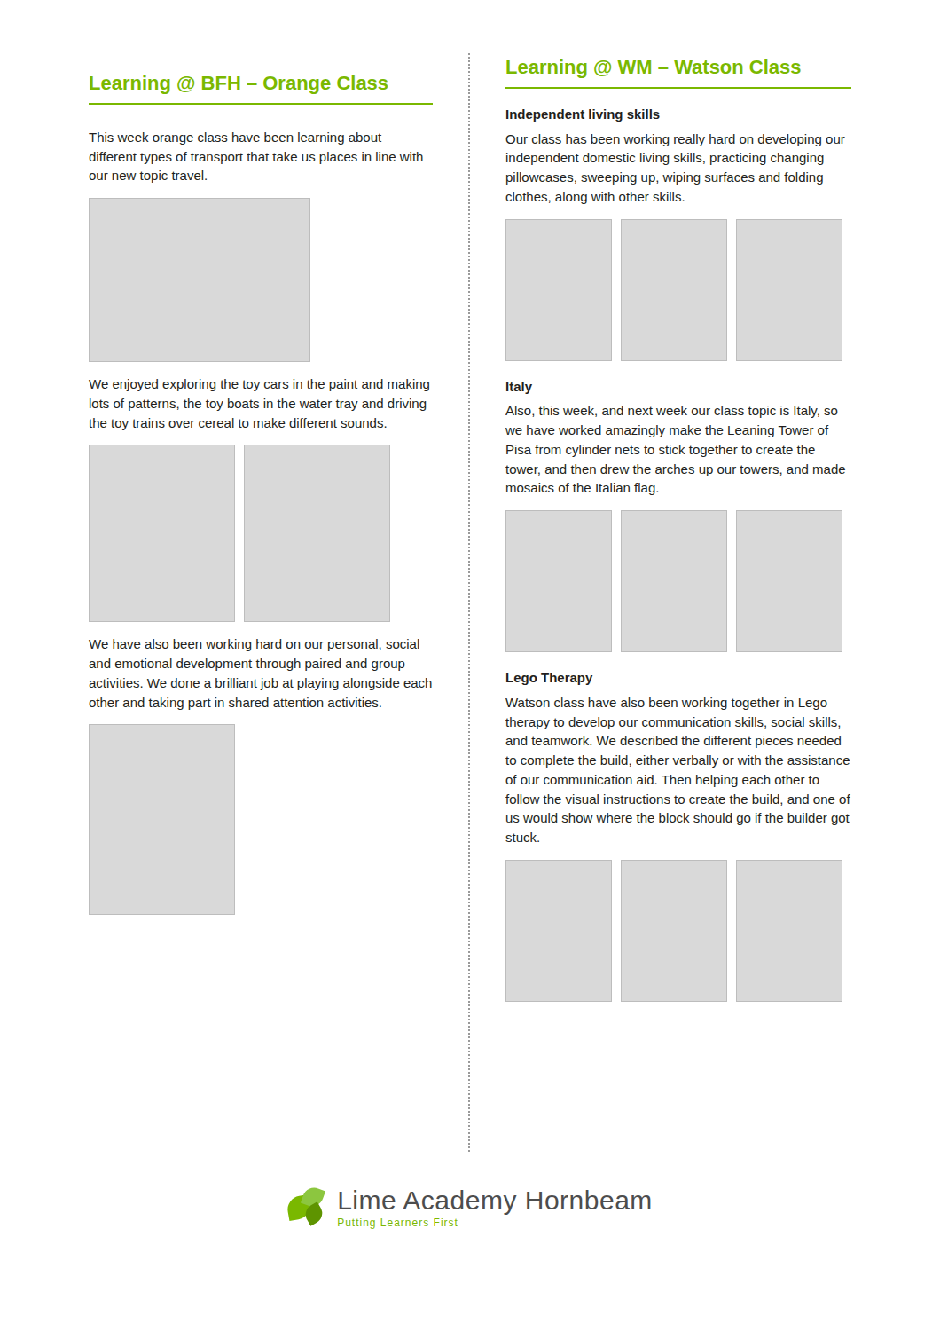Learning @ BFH – Orange Class
This week orange class have been learning about different types of transport that take us places in line with our new topic travel.
We enjoyed exploring the toy cars in the paint and making lots of patterns, the toy boats in the water tray and driving the toy trains over cereal to make different sounds.
We have also been working hard on our personal, social and emotional development through paired and group activities. We done a brilliant job at playing alongside each other and taking part in shared attention activities.
Learning @ WM – Watson Class
Independent living skills
Our class has been working really hard on developing our independent domestic living skills, practicing changing pillowcases, sweeping up, wiping surfaces and folding clothes, along with other skills.
Italy
Also, this week, and next week our class topic is Italy, so we have worked amazingly make the Leaning Tower of Pisa from cylinder nets to stick together to create the tower, and then drew the arches up our towers, and made mosaics of the Italian flag.
Lego Therapy
Watson class have also been working together in Lego therapy to develop our communication skills, social skills, and teamwork. We described the different pieces needed to complete the build, either verbally or with the assistance of our communication aid. Then helping each other to follow the visual instructions to create the build, and one of us would show where the block should go if the builder got stuck.
Lime Academy Hornbeam
Putting Learners First